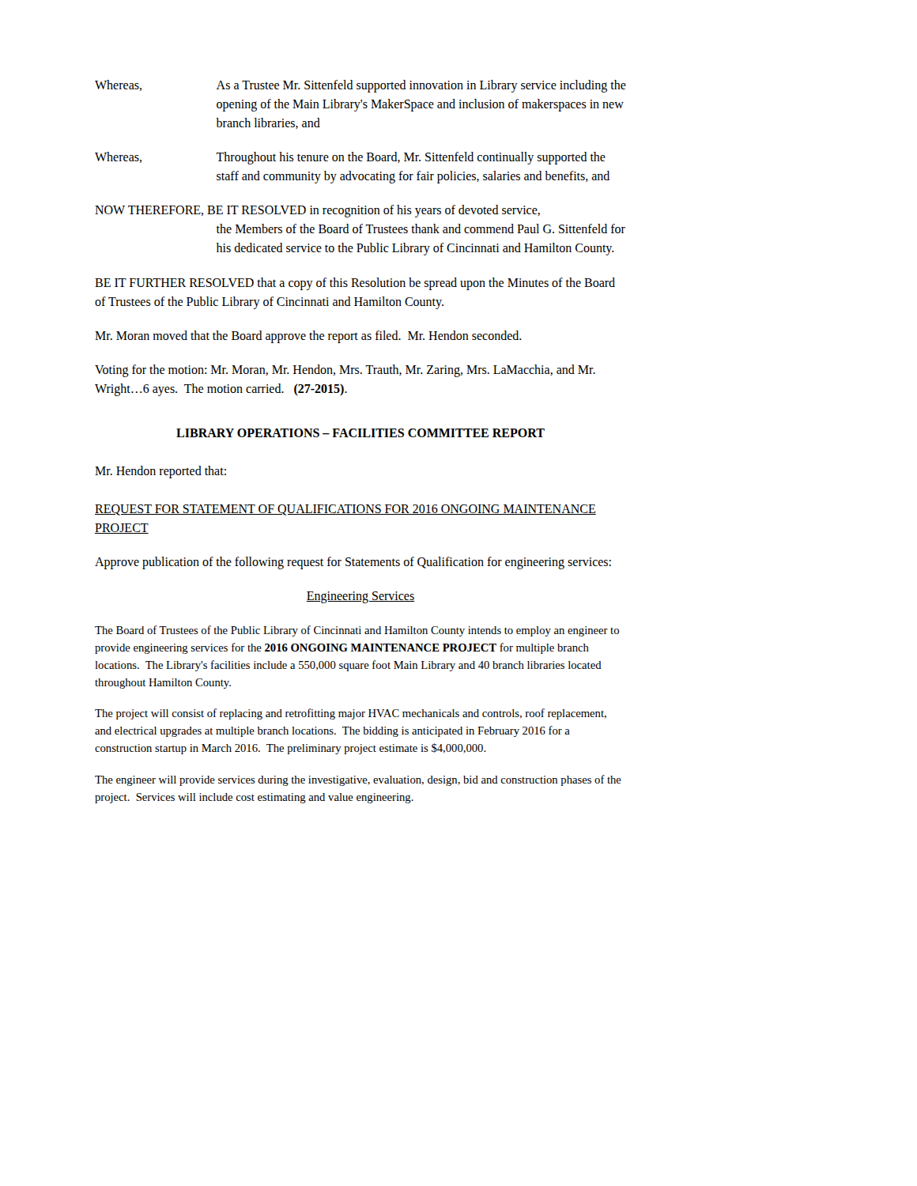Whereas,
As a Trustee Mr. Sittenfeld supported innovation in Library service including the opening of the Main Library's MakerSpace and inclusion of makerspaces in new branch libraries, and
Whereas,
Throughout his tenure on the Board, Mr. Sittenfeld continually supported the staff and community by advocating for fair policies, salaries and benefits, and
NOW THEREFORE, BE IT RESOLVED in recognition of his years of devoted service,
the Members of the Board of Trustees thank and commend Paul G. Sittenfeld for his dedicated service to the Public Library of Cincinnati and Hamilton County.
BE IT FURTHER RESOLVED that a copy of this Resolution be spread upon the Minutes of the Board of Trustees of the Public Library of Cincinnati and Hamilton County.
Mr. Moran moved that the Board approve the report as filed. Mr. Hendon seconded.
Voting for the motion: Mr. Moran, Mr. Hendon, Mrs. Trauth, Mr. Zaring, Mrs. LaMacchia, and Mr. Wright…6 ayes. The motion carried. (27-2015).
LIBRARY OPERATIONS – FACILITIES COMMITTEE REPORT
Mr. Hendon reported that:
REQUEST FOR STATEMENT OF QUALIFICATIONS FOR 2016 ONGOING MAINTENANCE PROJECT
Approve publication of the following request for Statements of Qualification for engineering services:
Engineering Services
The Board of Trustees of the Public Library of Cincinnati and Hamilton County intends to employ an engineer to provide engineering services for the 2016 ONGOING MAINTENANCE PROJECT for multiple branch locations. The Library's facilities include a 550,000 square foot Main Library and 40 branch libraries located throughout Hamilton County.
The project will consist of replacing and retrofitting major HVAC mechanicals and controls, roof replacement, and electrical upgrades at multiple branch locations. The bidding is anticipated in February 2016 for a construction startup in March 2016. The preliminary project estimate is $4,000,000.
The engineer will provide services during the investigative, evaluation, design, bid and construction phases of the project. Services will include cost estimating and value engineering.